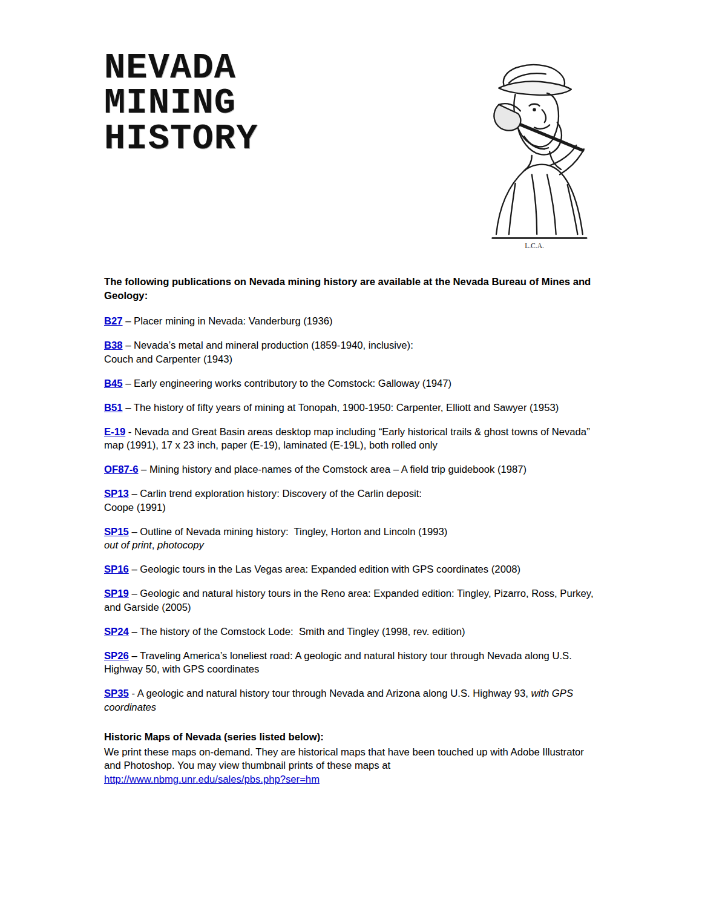Nevada
Mining
History
Miner with pickaxe L.C.A.
The following publications on Nevada mining history are available at the Nevada Bureau of Mines and Geology:
B27 – Placer mining in Nevada: Vanderburg (1936)
B38 – Nevada’s metal and mineral production (1859-1940, inclusive):
Couch and Carpenter (1943)
B45 – Early engineering works contributory to the Comstock: Galloway (1947)
B51 – The history of fifty years of mining at Tonopah, 1900-1950: Carpenter, Elliott and Sawyer (1953)
E-19 - Nevada and Great Basin areas desktop map including “Early historical trails & ghost towns of Nevada” map (1991), 17 x 23 inch, paper (E-19), laminated (E-19L), both rolled only
OF87-6 – Mining history and place-names of the Comstock area – A field trip guidebook (1987)
SP13 – Carlin trend exploration history: Discovery of the Carlin deposit:
Coope (1991)
SP15 – Outline of Nevada mining history: Tingley, Horton and Lincoln (1993)
out of print, photocopy
SP16 – Geologic tours in the Las Vegas area: Expanded edition with GPS coordinates (2008)
SP19 – Geologic and natural history tours in the Reno area: Expanded edition: Tingley, Pizarro, Ross, Purkey, and Garside (2005)
SP24 – The history of the Comstock Lode: Smith and Tingley (1998, rev. edition)
SP26 – Traveling America’s loneliest road: A geologic and natural history tour through Nevada along U.S. Highway 50, with GPS coordinates
SP35 - A geologic and natural history tour through Nevada and Arizona along U.S. Highway 93, with GPS coordinates
Historic Maps of Nevada (series listed below):
We print these maps on-demand. They are historical maps that have been touched up with Adobe Illustrator and Photoshop. You may view thumbnail prints of these maps at
http://www.nbmg.unr.edu/sales/pbs.php?ser=hm